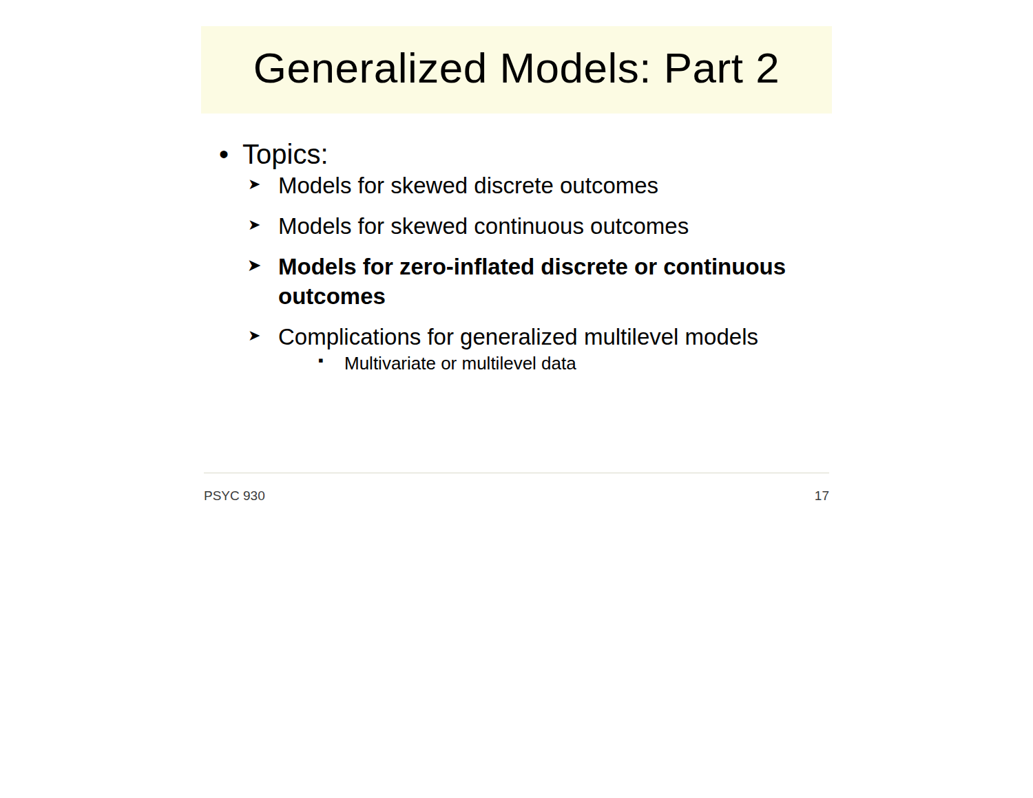Generalized Models: Part 2
Topics:
Models for skewed discrete outcomes
Models for skewed continuous outcomes
Models for zero-inflated discrete or continuous outcomes
Complications for generalized multilevel models
Multivariate or multilevel data
PSYC 930 17